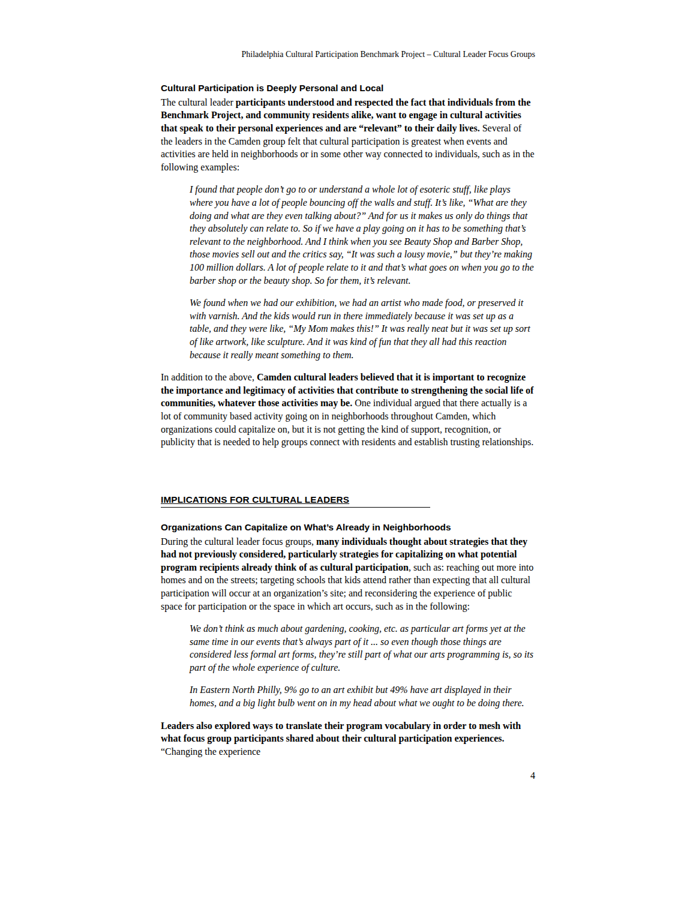Philadelphia Cultural Participation Benchmark Project – Cultural Leader Focus Groups
Cultural Participation is Deeply Personal and Local
The cultural leader participants understood and respected the fact that individuals from the Benchmark Project, and community residents alike, want to engage in cultural activities that speak to their personal experiences and are “relevant” to their daily lives. Several of the leaders in the Camden group felt that cultural participation is greatest when events and activities are held in neighborhoods or in some other way connected to individuals, such as in the following examples:
I found that people don’t go to or understand a whole lot of esoteric stuff, like plays where you have a lot of people bouncing off the walls and stuff. It’s like, “What are they doing and what are they even talking about?” And for us it makes us only do things that they absolutely can relate to. So if we have a play going on it has to be something that’s relevant to the neighborhood. And I think when you see Beauty Shop and Barber Shop, those movies sell out and the critics say, “It was such a lousy movie,” but they’re making 100 million dollars. A lot of people relate to it and that’s what goes on when you go to the barber shop or the beauty shop. So for them, it’s relevant.
We found when we had our exhibition, we had an artist who made food, or preserved it with varnish. And the kids would run in there immediately because it was set up as a table, and they were like, “My Mom makes this!” It was really neat but it was set up sort of like artwork, like sculpture. And it was kind of fun that they all had this reaction because it really meant something to them.
In addition to the above, Camden cultural leaders believed that it is important to recognize the importance and legitimacy of activities that contribute to strengthening the social life of communities, whatever those activities may be. One individual argued that there actually is a lot of community based activity going on in neighborhoods throughout Camden, which organizations could capitalize on, but it is not getting the kind of support, recognition, or publicity that is needed to help groups connect with residents and establish trusting relationships.
IMPLICATIONS FOR CULTURAL LEADERS
Organizations Can Capitalize on What’s Already in Neighborhoods
During the cultural leader focus groups, many individuals thought about strategies that they had not previously considered, particularly strategies for capitalizing on what potential program recipients already think of as cultural participation, such as: reaching out more into homes and on the streets; targeting schools that kids attend rather than expecting that all cultural participation will occur at an organization’s site; and reconsidering the experience of public space for participation or the space in which art occurs, such as in the following:
We don’t think as much about gardening, cooking, etc. as particular art forms yet at the same time in our events that’s always part of it ... so even though those things are considered less formal art forms, they’re still part of what our arts programming is, so its part of the whole experience of culture.
In Eastern North Philly, 9% go to an art exhibit but 49% have art displayed in their homes, and a big light bulb went on in my head about what we ought to be doing there.
Leaders also explored ways to translate their program vocabulary in order to mesh with what focus group participants shared about their cultural participation experiences. “Changing the experience
4